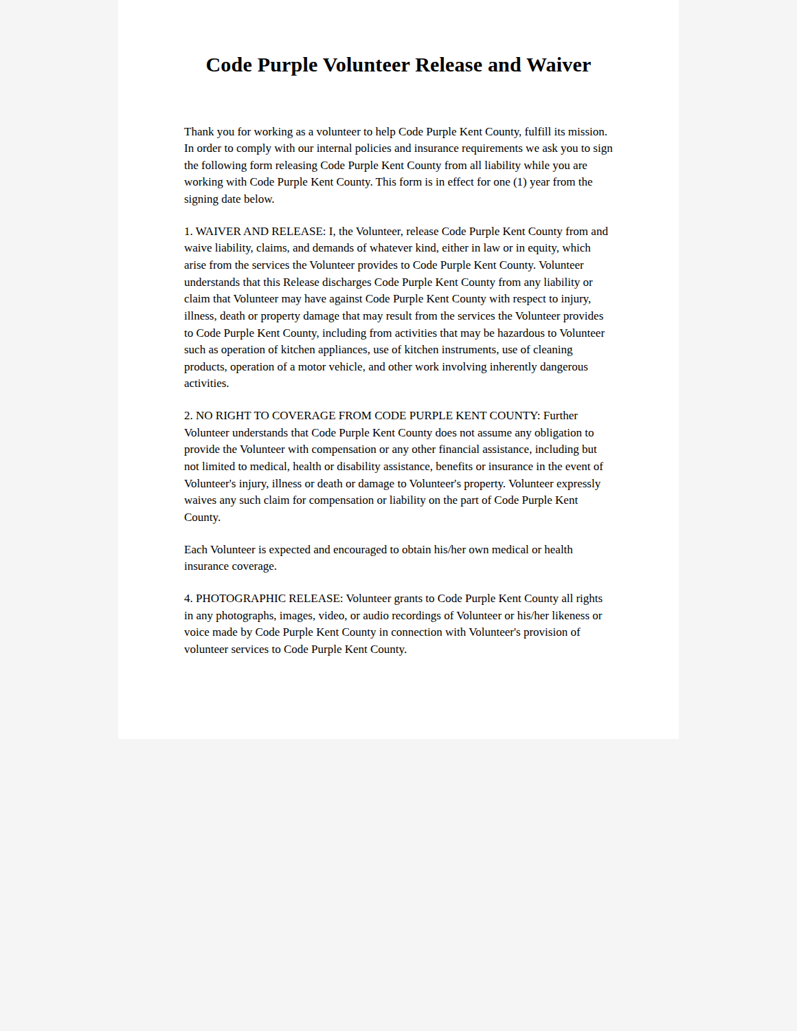Code Purple Volunteer Release and Waiver
Thank you for working as a volunteer to help Code Purple Kent County, fulfill its mission. In order to comply with our internal policies and insurance requirements we ask you to sign the following form releasing Code Purple Kent County from all liability while you are working with Code Purple Kent County. This form is in effect for one (1) year from the signing date below.
1. WAIVER AND RELEASE: I, the Volunteer, release Code Purple Kent County from and waive liability, claims, and demands of whatever kind, either in law or in equity, which arise from the services the Volunteer provides to Code Purple Kent County. Volunteer understands that this Release discharges Code Purple Kent County from any liability or claim that Volunteer may have against Code Purple Kent County with respect to injury, illness, death or property damage that may result from the services the Volunteer provides to Code Purple Kent County, including from activities that may be hazardous to Volunteer such as operation of kitchen appliances, use of kitchen instruments, use of cleaning products, operation of a motor vehicle, and other work involving inherently dangerous activities.
2. NO RIGHT TO COVERAGE FROM CODE PURPLE KENT COUNTY: Further Volunteer understands that Code Purple Kent County does not assume any obligation to provide the Volunteer with compensation or any other financial assistance, including but not limited to medical, health or disability assistance, benefits or insurance in the event of Volunteer's injury, illness or death or damage to Volunteer's property. Volunteer expressly waives any such claim for compensation or liability on the part of Code Purple Kent County.
Each Volunteer is expected and encouraged to obtain his/her own medical or health insurance coverage.
4. PHOTOGRAPHIC RELEASE: Volunteer grants to Code Purple Kent County all rights in any photographs, images, video, or audio recordings of Volunteer or his/her likeness or voice made by Code Purple Kent County in connection with Volunteer's provision of volunteer services to Code Purple Kent County.